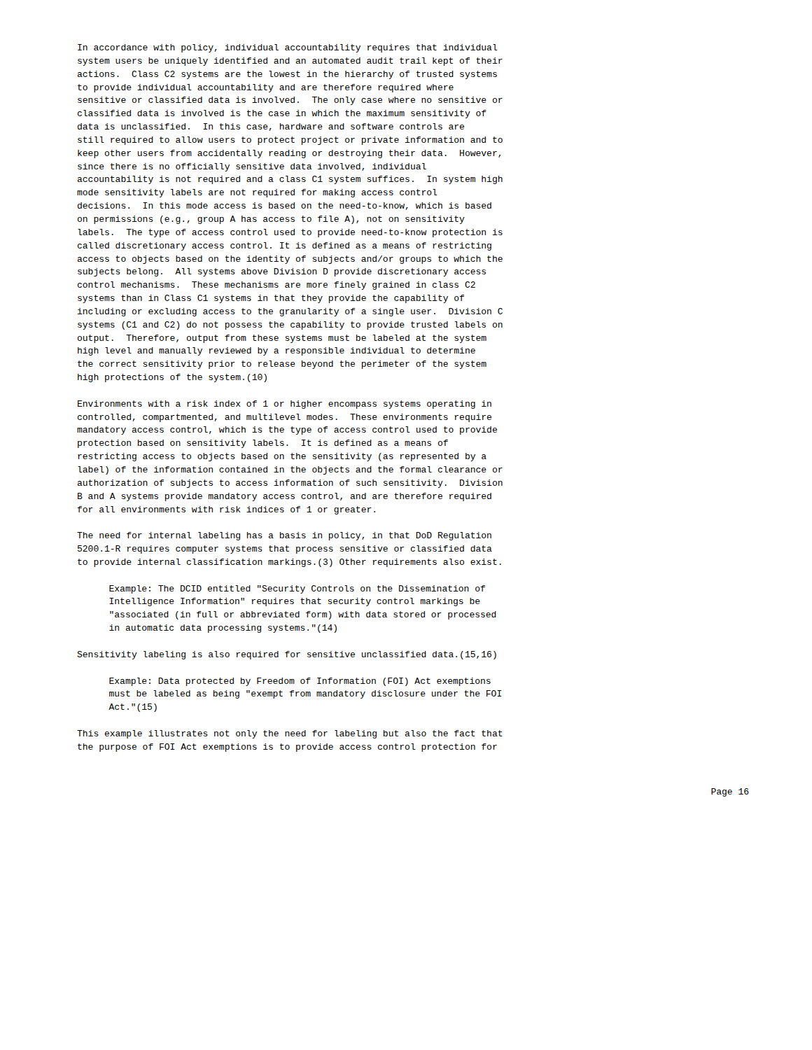In accordance with policy, individual accountability requires that individual system users be uniquely identified and an automated audit trail kept of their actions. Class C2 systems are the lowest in the hierarchy of trusted systems to provide individual accountability and are therefore required where sensitive or classified data is involved. The only case where no sensitive or classified data is involved is the case in which the maximum sensitivity of data is unclassified. In this case, hardware and software controls are still required to allow users to protect project or private information and to keep other users from accidentally reading or destroying their data. However, since there is no officially sensitive data involved, individual accountability is not required and a class C1 system suffices. In system high mode sensitivity labels are not required for making access control decisions. In this mode access is based on the need-to-know, which is based on permissions (e.g., group A has access to file A), not on sensitivity labels. The type of access control used to provide need-to-know protection is called discretionary access control. It is defined as a means of restricting access to objects based on the identity of subjects and/or groups to which the subjects belong. All systems above Division D provide discretionary access control mechanisms. These mechanisms are more finely grained in class C2 systems than in Class C1 systems in that they provide the capability of including or excluding access to the granularity of a single user. Division C systems (C1 and C2) do not possess the capability to provide trusted labels on output. Therefore, output from these systems must be labeled at the system high level and manually reviewed by a responsible individual to determine the correct sensitivity prior to release beyond the perimeter of the system high protections of the system.(10)
Environments with a risk index of 1 or higher encompass systems operating in controlled, compartmented, and multilevel modes. These environments require mandatory access control, which is the type of access control used to provide protection based on sensitivity labels. It is defined as a means of restricting access to objects based on the sensitivity (as represented by a label) of the information contained in the objects and the formal clearance or authorization of subjects to access information of such sensitivity. Division B and A systems provide mandatory access control, and are therefore required for all environments with risk indices of 1 or greater.
The need for internal labeling has a basis in policy, in that DoD Regulation 5200.1-R requires computer systems that process sensitive or classified data to provide internal classification markings.(3) Other requirements also exist.
Example: The DCID entitled "Security Controls on the Dissemination of Intelligence Information" requires that security control markings be "associated (in full or abbreviated form) with data stored or processed in automatic data processing systems."(14)
Sensitivity labeling is also required for sensitive unclassified data.(15,16)
Example: Data protected by Freedom of Information (FOI) Act exemptions must be labeled as being "exempt from mandatory disclosure under the FOI Act."(15)
This example illustrates not only the need for labeling but also the fact that the purpose of FOI Act exemptions is to provide access control protection for
Page 16